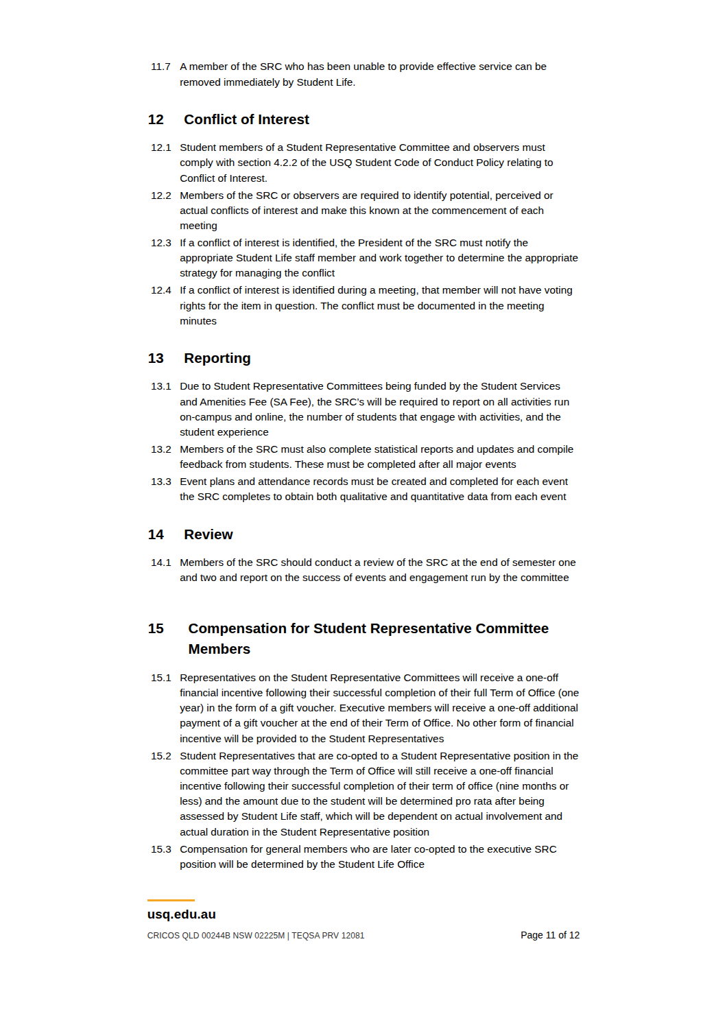11.7
A member of the SRC who has been unable to provide effective service can be removed immediately by Student Life.
12 Conflict of Interest
12.1
Student members of a Student Representative Committee and observers must comply with section 4.2.2 of the USQ Student Code of Conduct Policy relating to Conflict of Interest.
12.2
Members of the SRC or observers are required to identify potential, perceived or actual conflicts of interest and make this known at the commencement of each meeting
12.3
If a conflict of interest is identified, the President of the SRC must notify the appropriate Student Life staff member and work together to determine the appropriate strategy for managing the conflict
12.4
If a conflict of interest is identified during a meeting, that member will not have voting rights for the item in question. The conflict must be documented in the meeting minutes
13 Reporting
13.1
Due to Student Representative Committees being funded by the Student Services and Amenities Fee (SA Fee), the SRC’s will be required to report on all activities run on-campus and online, the number of students that engage with activities, and the student experience
13.2
Members of the SRC must also complete statistical reports and updates and compile feedback from students. These must be completed after all major events
13.3
Event plans and attendance records must be created and completed for each event the SRC completes to obtain both qualitative and quantitative data from each event
14 Review
14.1
Members of the SRC should conduct a review of the SRC at the end of semester one and two and report on the success of events and engagement run by the committee
15 Compensation for Student Representative Committee Members
15.1
Representatives on the Student Representative Committees will receive a one-off financial incentive following their successful completion of their full Term of Office (one year) in the form of a gift voucher. Executive members will receive a one-off additional payment of a gift voucher at the end of their Term of Office. No other form of financial incentive will be provided to the Student Representatives
15.2
Student Representatives that are co-opted to a Student Representative position in the committee part way through the Term of Office will still receive a one-off financial incentive following their successful completion of their term of office (nine months or less) and the amount due to the student will be determined pro rata after being assessed by Student Life staff, which will be dependent on actual involvement and actual duration in the Student Representative position
15.3
Compensation for general members who are later co-opted to the executive SRC position will be determined by the Student Life Office
usq.edu.au
CRICOS QLD 00244B NSW 02225M | TEQSA PRV 12081
Page 11 of 12